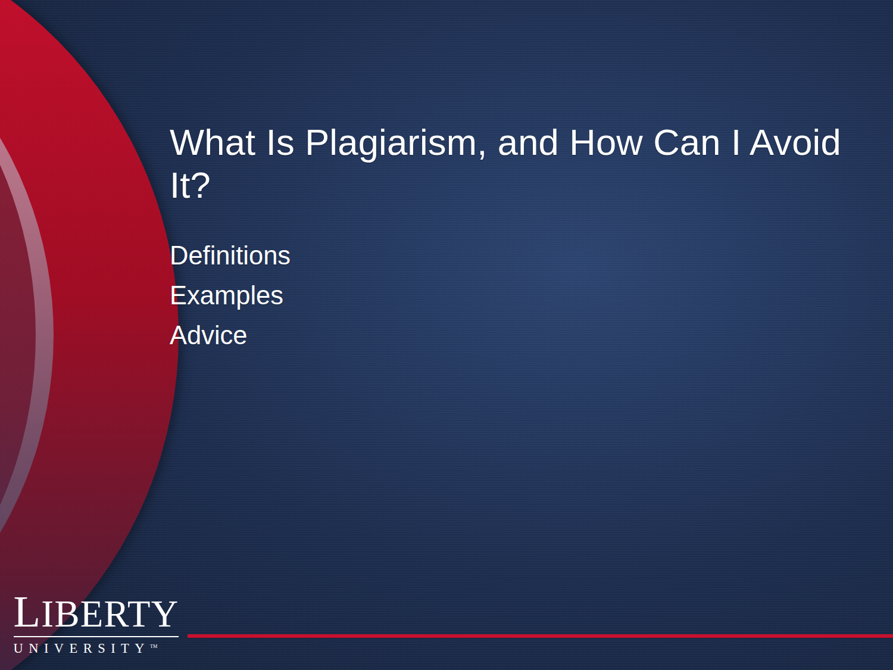What Is Plagiarism, and How Can I Avoid It?
Definitions
Examples
Advice
LIBERTY UNIVERSITYTM